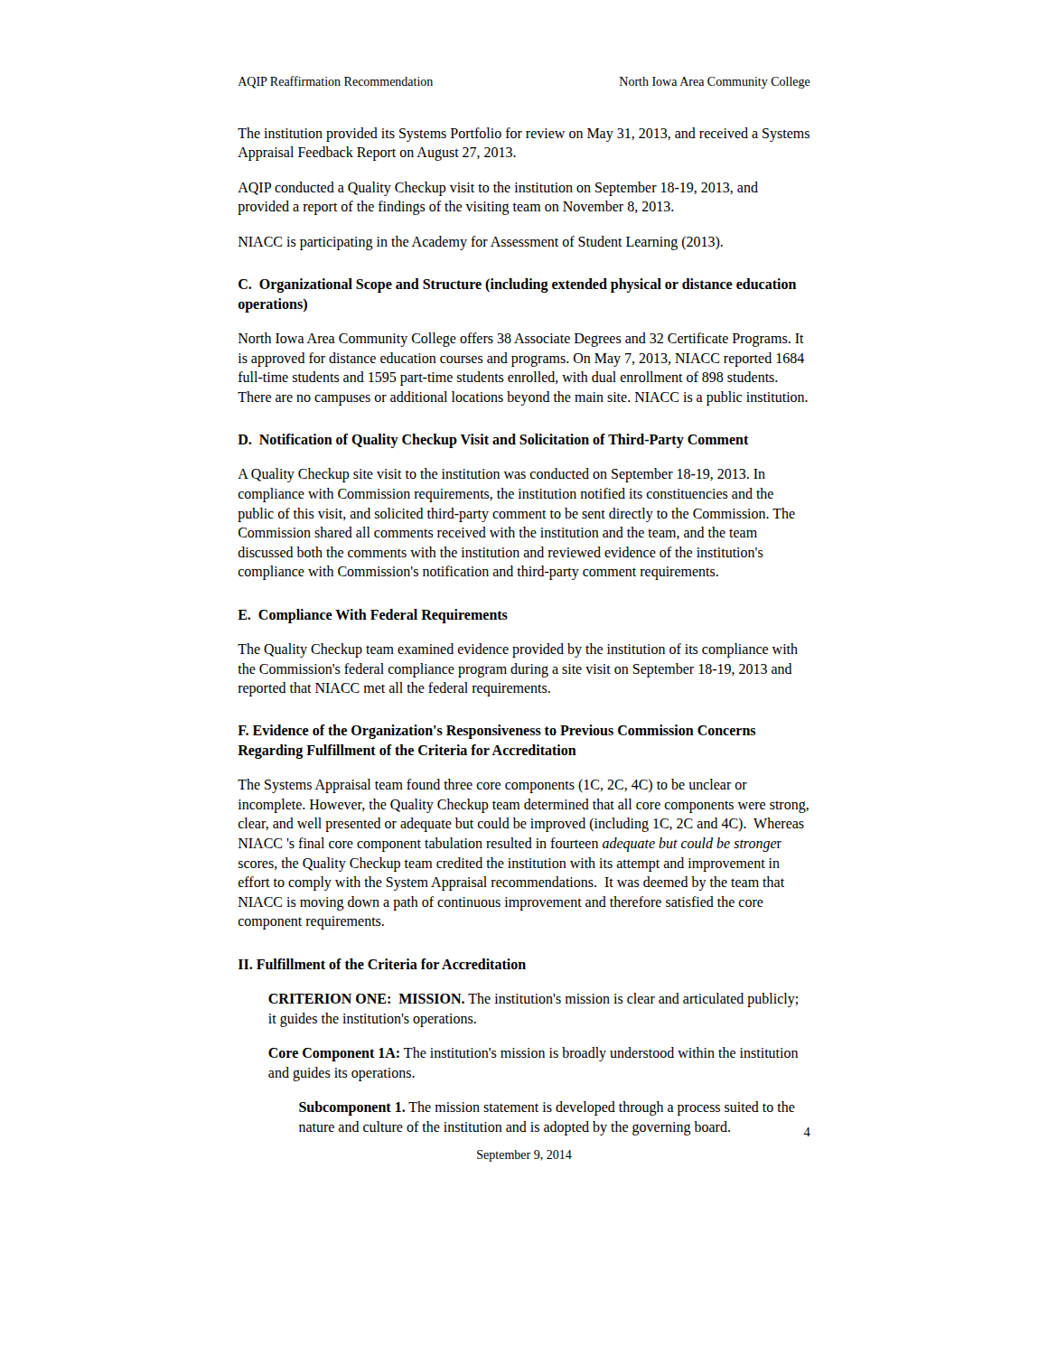AQIP Reaffirmation Recommendation North Iowa Area Community College
The institution provided its Systems Portfolio for review on May 31, 2013, and received a Systems Appraisal Feedback Report on August 27, 2013.
AQIP conducted a Quality Checkup visit to the institution on September 18-19, 2013, and provided a report of the findings of the visiting team on November 8, 2013.
NIACC is participating in the Academy for Assessment of Student Learning (2013).
C. Organizational Scope and Structure (including extended physical or distance education operations)
North Iowa Area Community College offers 38 Associate Degrees and 32 Certificate Programs. It is approved for distance education courses and programs. On May 7, 2013, NIACC reported 1684 full-time students and 1595 part-time students enrolled, with dual enrollment of 898 students. There are no campuses or additional locations beyond the main site. NIACC is a public institution.
D. Notification of Quality Checkup Visit and Solicitation of Third-Party Comment
A Quality Checkup site visit to the institution was conducted on September 18-19, 2013. In compliance with Commission requirements, the institution notified its constituencies and the public of this visit, and solicited third-party comment to be sent directly to the Commission. The Commission shared all comments received with the institution and the team, and the team discussed both the comments with the institution and reviewed evidence of the institution's compliance with Commission's notification and third-party comment requirements.
E. Compliance With Federal Requirements
The Quality Checkup team examined evidence provided by the institution of its compliance with the Commission's federal compliance program during a site visit on September 18-19, 2013 and reported that NIACC met all the federal requirements.
F. Evidence of the Organization's Responsiveness to Previous Commission Concerns Regarding Fulfillment of the Criteria for Accreditation
The Systems Appraisal team found three core components (1C, 2C, 4C) to be unclear or incomplete. However, the Quality Checkup team determined that all core components were strong, clear, and well presented or adequate but could be improved (including 1C, 2C and 4C). Whereas NIACC 's final core component tabulation resulted in fourteen adequate but could be stronger scores, the Quality Checkup team credited the institution with its attempt and improvement in effort to comply with the System Appraisal recommendations. It was deemed by the team that NIACC is moving down a path of continuous improvement and therefore satisfied the core component requirements.
II. Fulfillment of the Criteria for Accreditation
CRITERION ONE: MISSION. The institution's mission is clear and articulated publicly; it guides the institution's operations.
Core Component 1A: The institution's mission is broadly understood within the institution and guides its operations.
Subcomponent 1. The mission statement is developed through a process suited to the nature and culture of the institution and is adopted by the governing board.
September 9, 2014
4